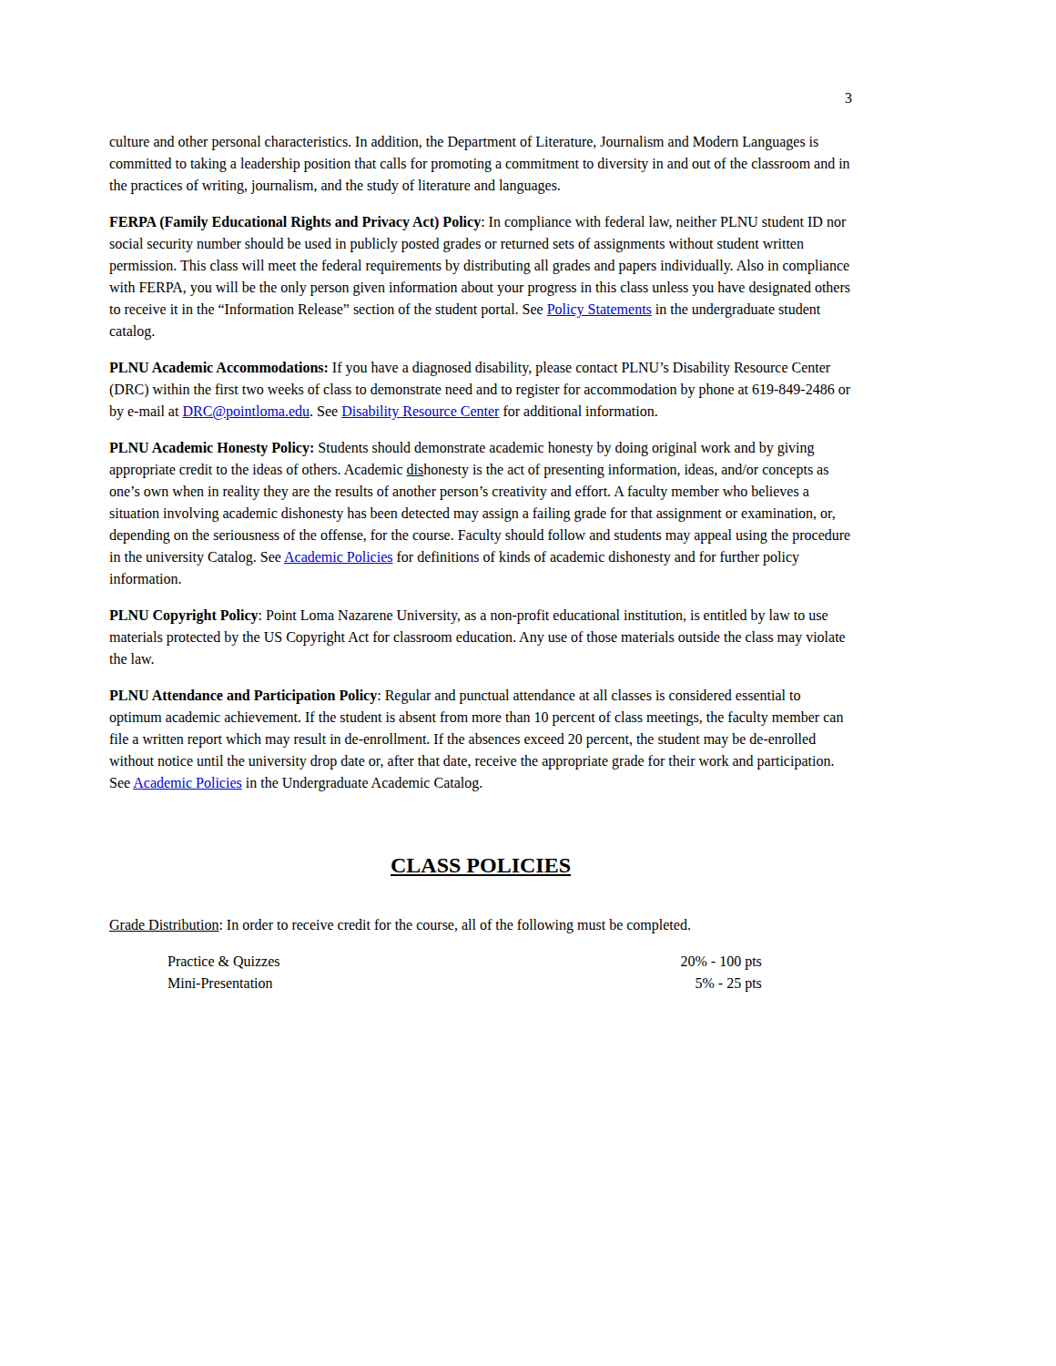3
culture and other personal characteristics. In addition, the Department of Literature, Journalism and Modern Languages is committed to taking a leadership position that calls for promoting a commitment to diversity in and out of the classroom and in the practices of writing, journalism, and the study of literature and languages.
FERPA (Family Educational Rights and Privacy Act) Policy: In compliance with federal law, neither PLNU student ID nor social security number should be used in publicly posted grades or returned sets of assignments without student written permission. This class will meet the federal requirements by distributing all grades and papers individually. Also in compliance with FERPA, you will be the only person given information about your progress in this class unless you have designated others to receive it in the “Information Release” section of the student portal. See Policy Statements in the undergraduate student catalog.
PLNU Academic Accommodations: If you have a diagnosed disability, please contact PLNU’s Disability Resource Center (DRC) within the first two weeks of class to demonstrate need and to register for accommodation by phone at 619-849-2486 or by e-mail at DRC@pointloma.edu. See Disability Resource Center for additional information.
PLNU Academic Honesty Policy: Students should demonstrate academic honesty by doing original work and by giving appropriate credit to the ideas of others. Academic dishonesty is the act of presenting information, ideas, and/or concepts as one’s own when in reality they are the results of another person’s creativity and effort. A faculty member who believes a situation involving academic dishonesty has been detected may assign a failing grade for that assignment or examination, or, depending on the seriousness of the offense, for the course. Faculty should follow and students may appeal using the procedure in the university Catalog. See Academic Policies for definitions of kinds of academic dishonesty and for further policy information.
PLNU Copyright Policy: Point Loma Nazarene University, as a non-profit educational institution, is entitled by law to use materials protected by the US Copyright Act for classroom education. Any use of those materials outside the class may violate the law.
PLNU Attendance and Participation Policy: Regular and punctual attendance at all classes is considered essential to optimum academic achievement. If the student is absent from more than 10 percent of class meetings, the faculty member can file a written report which may result in de-enrollment. If the absences exceed 20 percent, the student may be de-enrolled without notice until the university drop date or, after that date, receive the appropriate grade for their work and participation. See Academic Policies in the Undergraduate Academic Catalog.
CLASS POLICIES
Grade Distribution: In order to receive credit for the course, all of the following must be completed.
| Practice & Quizzes | 20% - 100 pts |
| Mini-Presentation | 5% - 25 pts |